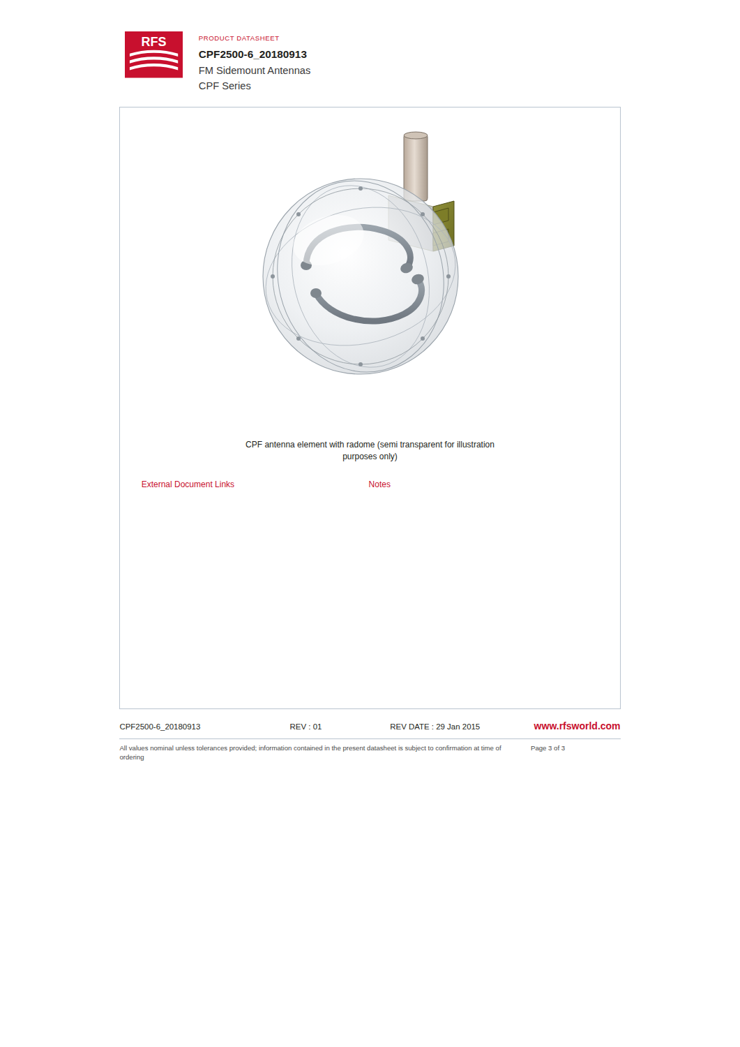RFS
Product Datasheet
CPF2500-6_20180913
FM Sidemount Antennas
CPF Series
CPF antenna element with radome (semi transparent for illustration purposes only)
External Document Links
Notes
CPF2500-6_20180913
REV : 01
REV DATE : 29 Jan 2015
www.rfsworld.com
All values nominal unless tolerances provided; information contained in the present datasheet is subject to confirmation at time of ordering
Page 3 of 3